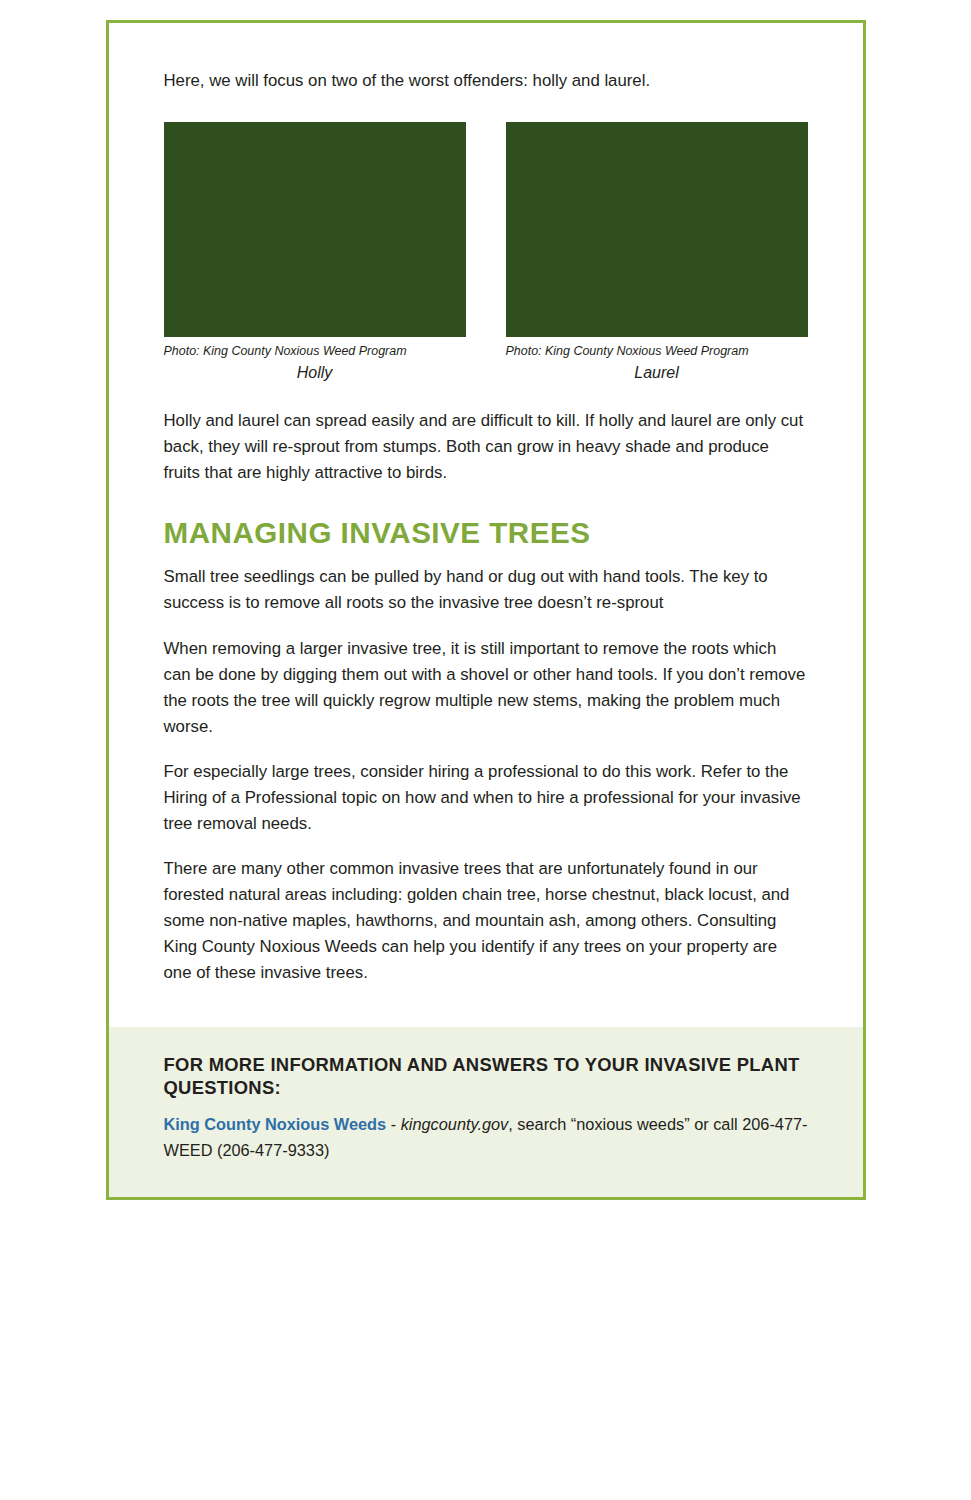Here, we will focus on two of the worst offenders: holly and laurel.
Photo: King County Noxious Weed Program
Holly
Photo: King County Noxious Weed Program
Laurel
Holly and laurel can spread easily and are difficult to kill. If holly and laurel are only cut back, they will re-sprout from stumps. Both can grow in heavy shade and produce fruits that are highly attractive to birds.
Managing Invasive Trees
Small tree seedlings can be pulled by hand or dug out with hand tools. The key to success is to remove all roots so the invasive tree doesn’t re-sprout
When removing a larger invasive tree, it is still important to remove the roots which can be done by digging them out with a shovel or other hand tools. If you don’t remove the roots the tree will quickly regrow multiple new stems, making the problem much worse.
For especially large trees, consider hiring a professional to do this work. Refer to the Hiring of a Professional topic on how and when to hire a professional for your invasive tree removal needs.
There are many other common invasive trees that are unfortunately found in our forested natural areas including: golden chain tree, horse chestnut, black locust, and some non-native maples, hawthorns, and mountain ash, among others. Consulting King County Noxious Weeds can help you identify if any trees on your property are one of these invasive trees.
For more information and answers to your invasive plant questions:
King County Noxious Weeds - kingcounty.gov, search “noxious weeds” or call 206-477-WEED (206-477-9333)